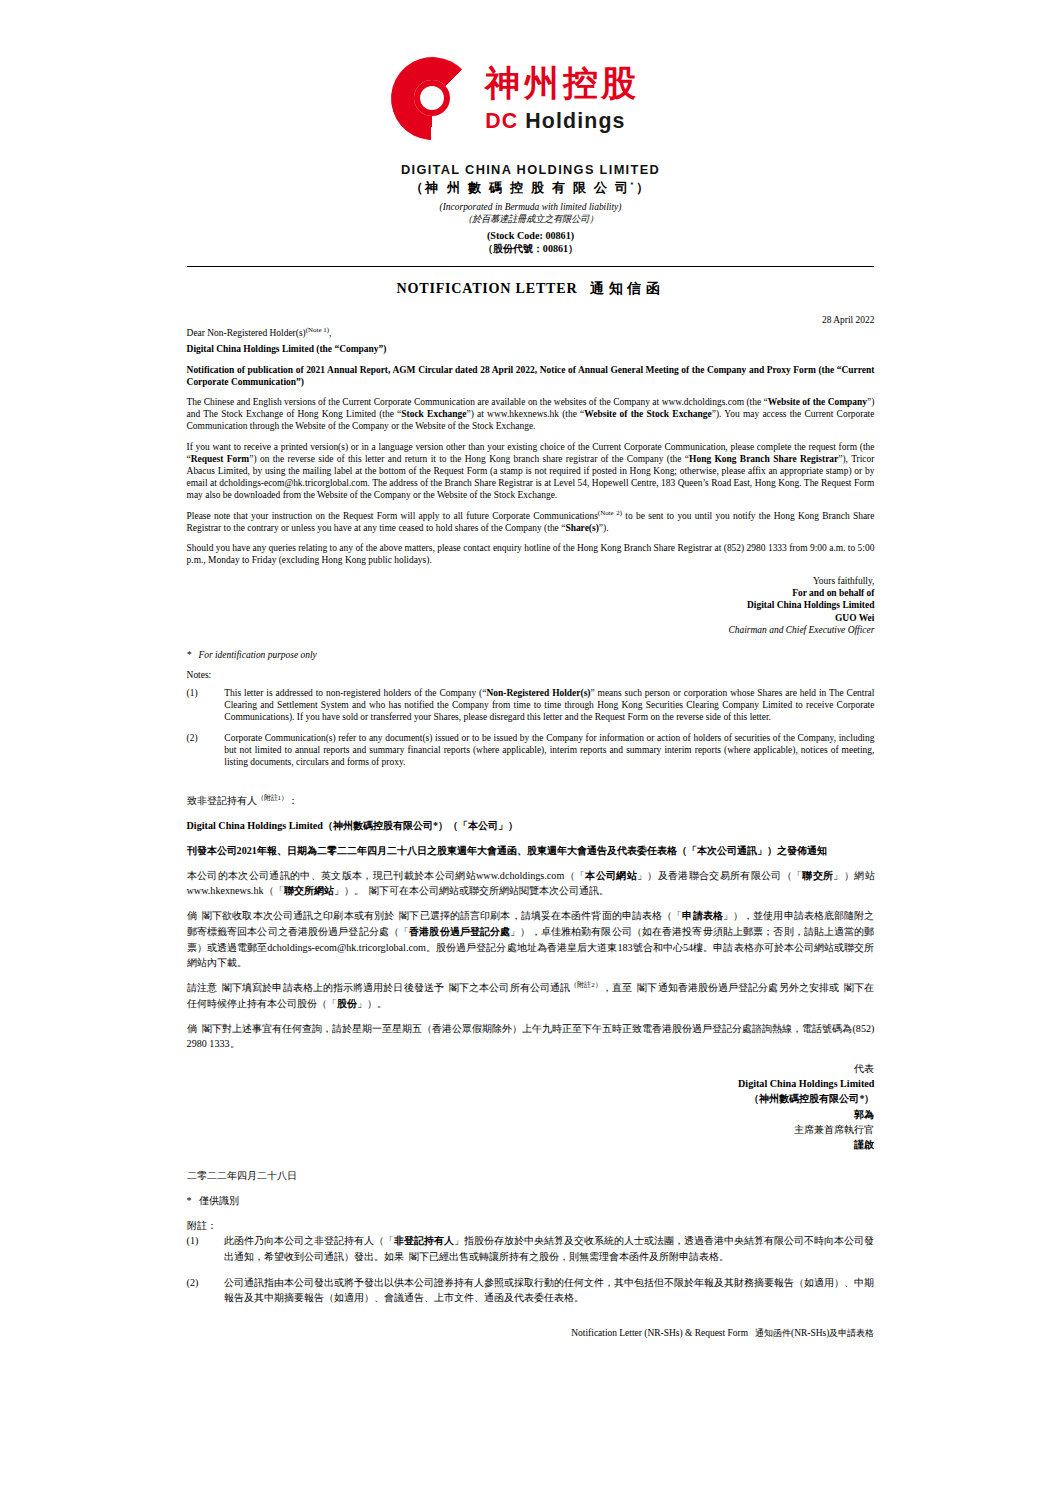神州控股
DC Holdings
DIGITAL CHINA HOLDINGS LIMITED
（神 州 數 碼 控 股 有 限 公 司*）
(Incorporated in Bermuda with limited liability)
（於百慕達註冊成立之有限公司）
(Stock Code: 00861)
（股份代號：00861）
NOTIFICATION LETTER 通知信函
28 April 2022
Dear Non-Registered Holder(s)(Note 1),
Digital China Holdings Limited (the “Company”)
Notification of publication of 2021 Annual Report, AGM Circular dated 28 April 2022, Notice of Annual General Meeting of the Company and Proxy Form (the “Current Corporate Communication”)
The Chinese and English versions of the Current Corporate Communication are available on the websites of the Company at www.dcholdings.com (the “Website of the Company”) and The Stock Exchange of Hong Kong Limited (the “Stock Exchange”) at www.hkexnews.hk (the “Website of the Stock Exchange”). You may access the Current Corporate Communication through the Website of the Company or the Website of the Stock Exchange.
If you want to receive a printed version(s) or in a language version other than your existing choice of the Current Corporate Communication, please complete the request form (the “Request Form”) on the reverse side of this letter and return it to the Hong Kong branch share registrar of the Company (the “Hong Kong Branch Share Registrar”), Tricor Abacus Limited, by using the mailing label at the bottom of the Request Form (a stamp is not required if posted in Hong Kong; otherwise, please affix an appropriate stamp) or by email at dcholdings-ecom@hk.tricorglobal.com. The address of the Branch Share Registrar is at Level 54, Hopewell Centre, 183 Queen’s Road East, Hong Kong. The Request Form may also be downloaded from the Website of the Company or the Website of the Stock Exchange.
Please note that your instruction on the Request Form will apply to all future Corporate Communications(Note 2) to be sent to you until you notify the Hong Kong Branch Share Registrar to the contrary or unless you have at any time ceased to hold shares of the Company (the “Share(s)”).
Should you have any queries relating to any of the above matters, please contact enquiry hotline of the Hong Kong Branch Share Registrar at (852) 2980 1333 from 9:00 a.m. to 5:00 p.m., Monday to Friday (excluding Hong Kong public holidays).
Yours faithfully,
For and on behalf of
Digital China Holdings Limited
GUO Wei
Chairman and Chief Executive Officer
* For identification purpose only
Notes:
| (1) | This letter is addressed to non-registered holders of the Company (“ Non-Registered Holder(s) ” means such person or corporation whose Shares are held in The Central Clearing and Settlement System and who has notified the Company from time to time through Hong Kong Securities Clearing Company Limited to receive Corporate Communications). If you have sold or transferred your Shares, please disregard this letter and the Request Form on the reverse side of this letter. |
| (2) | Corporate Communication(s) refer to any document(s) issued or to be issued by the Company for information or action of holders of securities of the Company, including but not limited to annual reports and summary financial reports (where applicable), interim reports and summary interim reports (where applicable), notices of meeting, listing documents, circulars and forms of proxy. |
致非登記持有人（附註1）：
Digital China Holdings Limited（神州數碼控股有限公司*）（「本公司」）
刊發本公司2021年報、日期為二零二二年四月二十八日之股東週年大會通函、股東週年大會通告及代表委任表格（「本次公司通訊」）之發佈通知
本公司的本次公司通訊的中、英文版本，現已刊載於本公司網站www.dcholdings.com（「本公司網站」）及香港聯合交易所有限公司（「聯交所」）網站www.hkexnews.hk（「聯交所網站」）。 閣下可在本公司網站或聯交所網站閱覽本次公司通訊。
倘 閣下欲收取本次公司通訊之印刷本或有別於 閣下已選擇的語言印刷本，請填妥在本函件背面的申請表格（「申請表格」），並使用申請表格底部隨附之郵寄標籤寄回本公司之香港股份過戶登記分處（「香港股份過戶登記分處」），卓佳雅柏勤有限公司（如在香港投寄毋須貼上郵票；否則，請貼上適當的郵票）或透過電郵至dcholdings-ecom@hk.tricorglobal.com。股份過戶登記分處地址為香港皇后大道東183號合和中心54樓。申請表格亦可於本公司網站或聯交所網站內下載。
請注意 閣下填寫於申請表格上的指示將適用於日後發送予 閣下之本公司所有公司通訊（附註2），直至 閣下通知香港股份過戶登記分處另外之安排或 閣下在任何時候停止持有本公司股份（「股份」）。
倘 閣下對上述事宜有任何查詢，請於星期一至星期五（香港公眾假期除外）上午九時正至下午五時正致電香港股份過戶登記分處諮詢熱線，電話號碼為(852) 2980 1333。
代表
Digital China Holdings Limited
（神州數碼控股有限公司*）
郭為
主席兼首席執行官
謹啟
二零二二年四月二十八日
* 僅供識別
附註：
| (1) | 此函件乃向本公司之非登記持有人（「 非登記持有人 」指股份存放於中央結算及交收系統的人士或法團，透過香港中央結算有限公司不時向本公司發出通知，希望收到公司通訊）發出。如果 閣下已經出售或轉讓所持有之股份，則無需理會本函件及所附申請表格。 |
| (2) | 公司通訊指由本公司發出或將予發出以供本公司證券持有人參照或採取行動的任何文件，其中包括但不限於年報及其財務摘要報告（如適用）、中期報告及其中期摘要報告（如適用）、會議通告、上市文件、通函及代表委任表格。 |
Notification Letter (NR-SHs) & Request Form 通知函件(NR-SHs)及申請表格